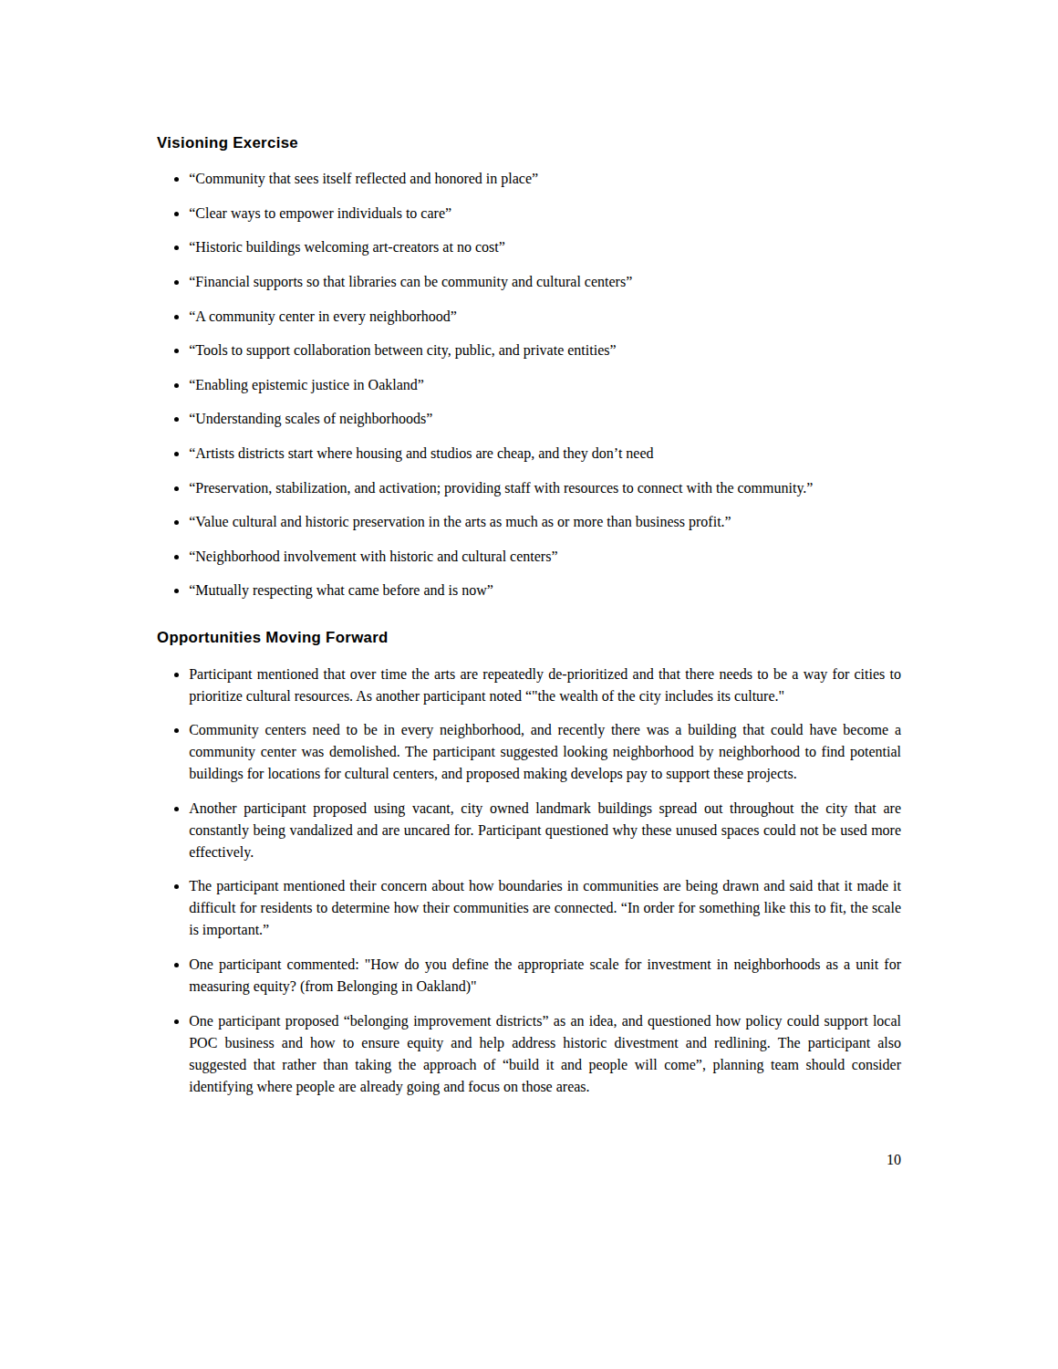Visioning Exercise
“Community that sees itself reflected and honored in place”
“Clear ways to empower individuals to care”
“Historic buildings welcoming art-creators at no cost”
“Financial supports so that libraries can be community and cultural centers”
“A community center in every neighborhood”
“Tools to support collaboration between city, public, and private entities”
“Enabling epistemic justice in Oakland”
“Understanding scales of neighborhoods”
“Artists districts start where housing and studios are cheap, and they don’t need
“Preservation, stabilization, and activation; providing staff with resources to connect with the community.”
“Value cultural and historic preservation in the arts as much as or more than business profit.”
“Neighborhood involvement with historic and cultural centers”
“Mutually respecting what came before and is now”
Opportunities Moving Forward
Participant mentioned that over time the arts are repeatedly de-prioritized and that there needs to be a way for cities to prioritize cultural resources. As another participant noted “"the wealth of the city includes its culture."
Community centers need to be in every neighborhood, and recently there was a building that could have become a community center was demolished. The participant suggested looking neighborhood by neighborhood to find potential buildings for locations for cultural centers, and proposed making develops pay to support these projects.
Another participant proposed using vacant, city owned landmark buildings spread out throughout the city that are constantly being vandalized and are uncared for. Participant questioned why these unused spaces could not be used more effectively.
The participant mentioned their concern about how boundaries in communities are being drawn and said that it made it difficult for residents to determine how their communities are connected. “In order for something like this to fit, the scale is important.”
One participant commented: "How do you define the appropriate scale for investment in neighborhoods as a unit for measuring equity? (from Belonging in Oakland)"
One participant proposed “belonging improvement districts” as an idea, and questioned how policy could support local POC business and how to ensure equity and help address historic divestment and redlining. The participant also suggested that rather than taking the approach of “build it and people will come”, planning team should consider identifying where people are already going and focus on those areas.
10